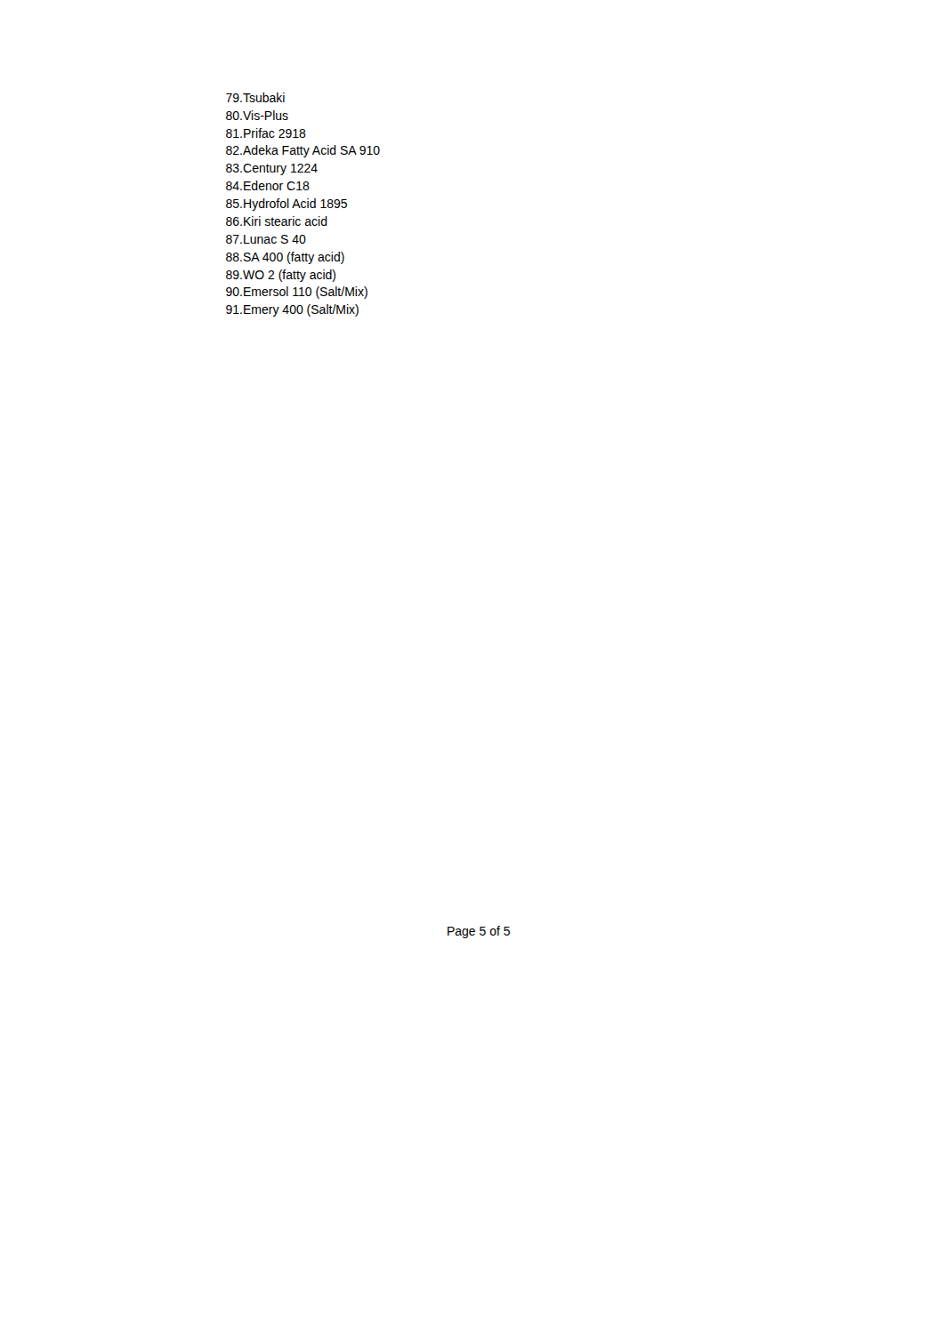79. Tsubaki
80. Vis-Plus
81. Prifac 2918
82. Adeka Fatty Acid SA 910
83. Century 1224
84. Edenor C18
85. Hydrofol Acid 1895
86. Kiri stearic acid
87. Lunac S 40
88. SA 400 (fatty acid)
89. WO 2 (fatty acid)
90. Emersol 110 (Salt/Mix)
91. Emery 400 (Salt/Mix)
Page 5 of 5